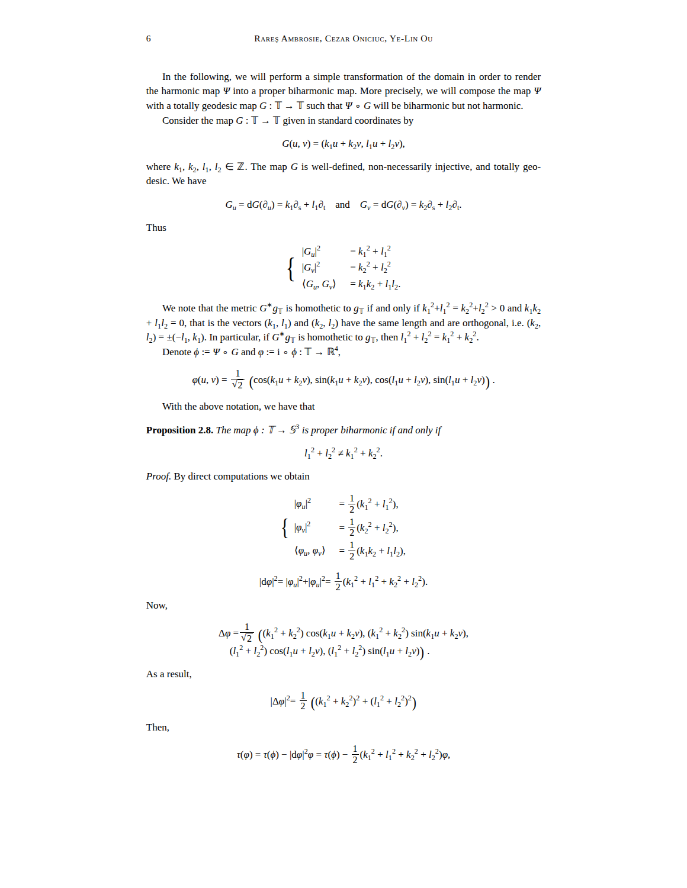6 Rareş Ambrosie, Cezar Oniciuc, Ye-Lin Ou
In the following, we will perform a simple transformation of the domain in order to render the harmonic map Ψ into a proper biharmonic map. More precisely, we will compose the map Ψ with a totally geodesic map G : 𝕋 → 𝕋 such that Ψ ∘ G will be biharmonic but not harmonic.
Consider the map G : 𝕋 → 𝕋 given in standard coordinates by
G(u, v) = (k1u + k2v, l1u + l2v),
where k1, k2, l1, l2 ∈ ℤ. The map G is well-defined, non-necessarily injective, and totally geodesic. We have
Gu = dG(∂u) = k1∂s + l1∂t and Gv = dG(∂v) = k2∂s + l2∂t.
Thus
{
| / G u / 2 | = k 1 2 + l 1 2 |
| / G v / 2 | = k 2 2 + l 2 2 |
| ⟨ G u , G v ⟩ | = k 1 k 2 + l 1 l 2 . |
We note that the metric G∗g𝕋 is homothetic to g𝕋 if and only if k12+l12 = k22+l22 > 0 and k1k2 + l1l2 = 0, that is the vectors (k1, l1) and (k2, l2) have the same length and are orthogonal, i.e. (k2, l2) = ±(−l1, k1). In particular, if G∗g𝕋 is homothetic to g𝕋, then l12 + l22 = k12 + k22.
Denote ϕ := Ψ ∘ G and φ := i ∘ ϕ : 𝕋 → ℝ4,
φ(u, v) = 12 (cos(k1u + k2v), sin(k1u + k2v), cos(l1u + l2v), sin(l1u + l2v)) .
With the above notation, we have that
Proposition 2.8. The map ϕ : 𝕋 → 𝕊3 is proper biharmonic if and only if
l12 + l22 ≠ k12 + k22.
Proof. By direct computations we obtain
{
| / φ u / 2 | = 1 2 ( k 1 2 + l 1 2 ), |
| / φ v / 2 | = 1 2 ( k 2 2 + l 2 2 ), |
| ⟨ φ u , φ v ⟩ | = 1 2 ( k 1 k 2 + l 1 l 2 ), |
|dφ|2= |φu|2+|φu|2= 12(k12 + l12 + k22 + l22).
Now,
Δφ =12 ((k12 + k22) cos(k1u + k2v), (k12 + k22) sin(k1u + k2v),
(l12 + l22) cos(l1u + l2v), (l12 + l22) sin(l1u + l2v)) .
As a result,
|Δφ|2= 12 ((k12 + k22)2 + (l12 + l22)2)
Then,
τ(φ) = τ(ϕ) − |dφ|2φ = τ(ϕ) − 12(k12 + l12 + k22 + l22)φ,